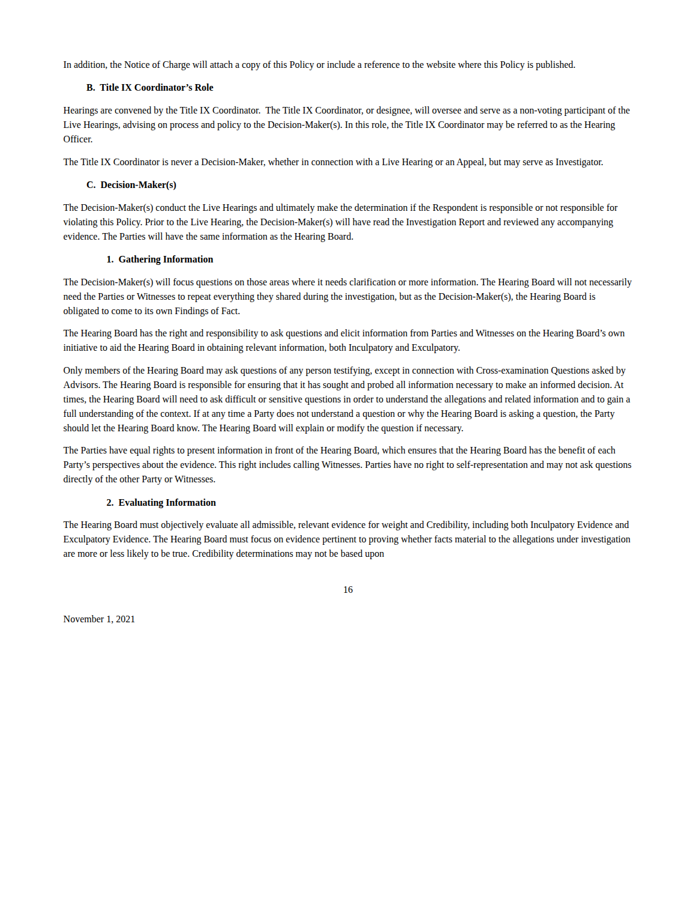In addition, the Notice of Charge will attach a copy of this Policy or include a reference to the website where this Policy is published.
B. Title IX Coordinator’s Role
Hearings are convened by the Title IX Coordinator. The Title IX Coordinator, or designee, will oversee and serve as a non-voting participant of the Live Hearings, advising on process and policy to the Decision-Maker(s). In this role, the Title IX Coordinator may be referred to as the Hearing Officer.
The Title IX Coordinator is never a Decision-Maker, whether in connection with a Live Hearing or an Appeal, but may serve as Investigator.
C. Decision-Maker(s)
The Decision-Maker(s) conduct the Live Hearings and ultimately make the determination if the Respondent is responsible or not responsible for violating this Policy. Prior to the Live Hearing, the Decision-Maker(s) will have read the Investigation Report and reviewed any accompanying evidence. The Parties will have the same information as the Hearing Board.
1. Gathering Information
The Decision-Maker(s) will focus questions on those areas where it needs clarification or more information. The Hearing Board will not necessarily need the Parties or Witnesses to repeat everything they shared during the investigation, but as the Decision-Maker(s), the Hearing Board is obligated to come to its own Findings of Fact.
The Hearing Board has the right and responsibility to ask questions and elicit information from Parties and Witnesses on the Hearing Board’s own initiative to aid the Hearing Board in obtaining relevant information, both Inculpatory and Exculpatory.
Only members of the Hearing Board may ask questions of any person testifying, except in connection with Cross-examination Questions asked by Advisors. The Hearing Board is responsible for ensuring that it has sought and probed all information necessary to make an informed decision. At times, the Hearing Board will need to ask difficult or sensitive questions in order to understand the allegations and related information and to gain a full understanding of the context. If at any time a Party does not understand a question or why the Hearing Board is asking a question, the Party should let the Hearing Board know. The Hearing Board will explain or modify the question if necessary.
The Parties have equal rights to present information in front of the Hearing Board, which ensures that the Hearing Board has the benefit of each Party’s perspectives about the evidence. This right includes calling Witnesses. Parties have no right to self-representation and may not ask questions directly of the other Party or Witnesses.
2. Evaluating Information
The Hearing Board must objectively evaluate all admissible, relevant evidence for weight and Credibility, including both Inculpatory Evidence and Exculpatory Evidence. The Hearing Board must focus on evidence pertinent to proving whether facts material to the allegations under investigation are more or less likely to be true. Credibility determinations may not be based upon
16
November 1, 2021